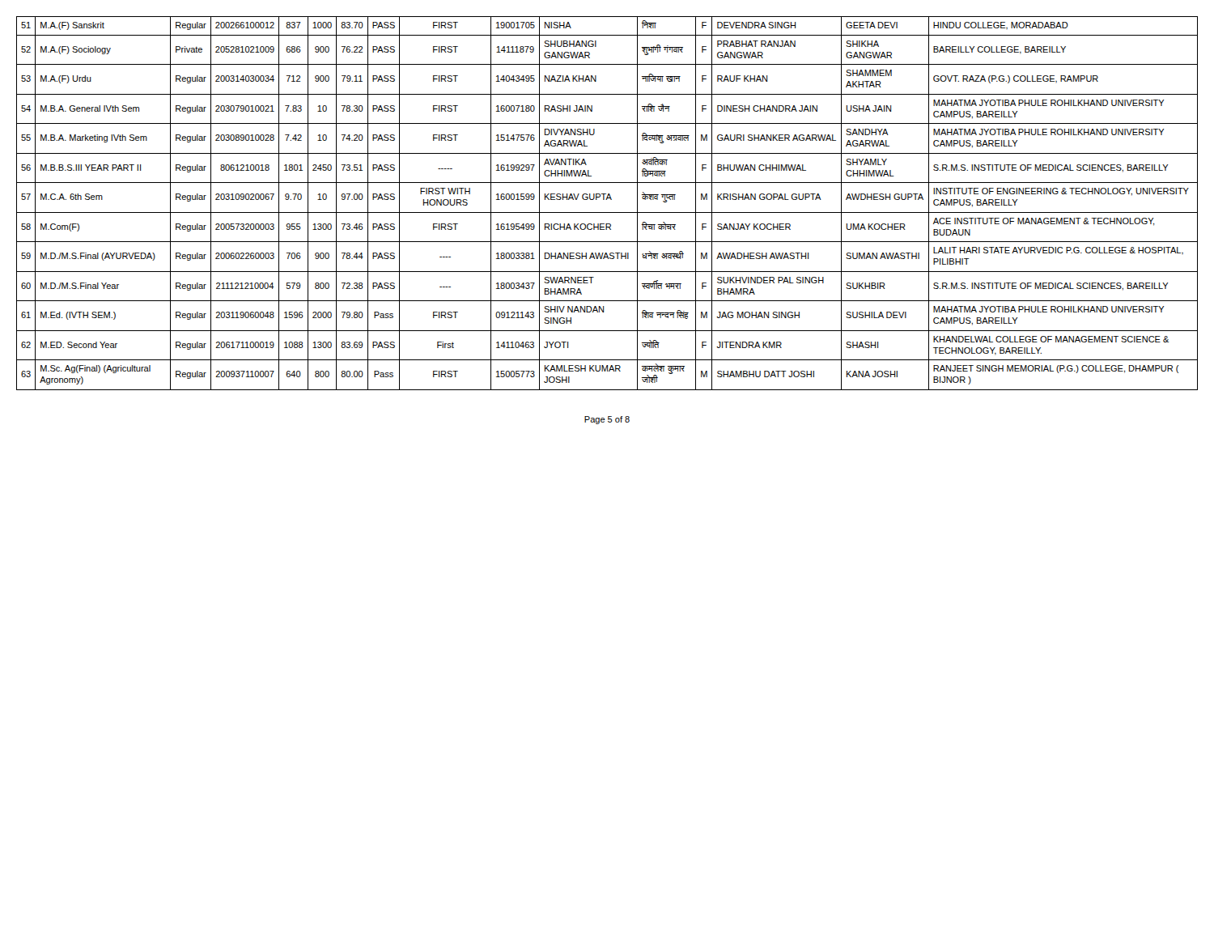| 51 | M.A.(F) Sanskrit | Regular | 200266100012 | 837 | 1000 | 83.70 | PASS | FIRST | 19001705 | NISHA | निशा | F | DEVENDRA SINGH | GEETA DEVI | HINDU COLLEGE, MORADABAD |
| 52 | M.A.(F) Sociology | Private | 205281021009 | 686 | 900 | 76.22 | PASS | FIRST | 14111879 | SHUBHANGI GANGWAR | शुभांगी गंगवार | F | PRABHAT RANJAN GANGWAR | SHIKHA GANGWAR | BAREILLY COLLEGE, BAREILLY |
| 53 | M.A.(F) Urdu | Regular | 200314030034 | 712 | 900 | 79.11 | PASS | FIRST | 14043495 | NAZIA KHAN | नाजिया खान | F | RAUF KHAN | SHAMMEM AKHTAR | GOVT. RAZA (P.G.) COLLEGE, RAMPUR |
| 54 | M.B.A. General IVth Sem | Regular | 203079010021 | 7.83 | 10 | 78.30 | PASS | FIRST | 16007180 | RASHI JAIN | राशि जैन | F | DINESH CHANDRA JAIN | USHA JAIN | MAHATMA JYOTIBA PHULE ROHILKHAND UNIVERSITY CAMPUS, BAREILLY |
| 55 | M.B.A. Marketing IVth Sem | Regular | 203089010028 | 7.42 | 10 | 74.20 | PASS | FIRST | 15147576 | DIVYANSHU AGARWAL | दिव्यांशु अग्रवाल | M | GAURI SHANKER AGARWAL | SANDHYA AGARWAL | MAHATMA JYOTIBA PHULE ROHILKHAND UNIVERSITY CAMPUS, BAREILLY |
| 56 | M.B.B.S.III YEAR PART II | Regular | 8061210018 | 1801 | 2450 | 73.51 | PASS | ----- | 16199297 | AVANTIKA CHHIMWAL | अवंतिका छिमवाल | F | BHUWAN CHHIMWAL | SHYAMLY CHHIMWAL | S.R.M.S. INSTITUTE OF MEDICAL SCIENCES, BAREILLY |
| 57 | M.C.A. 6th Sem | Regular | 203109020067 | 9.70 | 10 | 97.00 | PASS | FIRST WITH HONOURS | 16001599 | KESHAV GUPTA | केशव गुप्ता | M | KRISHAN GOPAL GUPTA | AWDHESH GUPTA | INSTITUTE OF ENGINEERING & TECHNOLOGY, UNIVERSITY CAMPUS, BAREILLY |
| 58 | M.Com(F) | Regular | 200573200003 | 955 | 1300 | 73.46 | PASS | FIRST | 16195499 | RICHA KOCHER | रिचा कोचर | F | SANJAY KOCHER | UMA KOCHER | ACE INSTITUTE OF MANAGEMENT & TECHNOLOGY, BUDAUN |
| 59 | M.D./M.S.Final (AYURVEDA) | Regular | 200602260003 | 706 | 900 | 78.44 | PASS | ---- | 18003381 | DHANESH AWASTHI | धनेश अवस्थी | M | AWADHESH AWASTHI | SUMAN AWASTHI | LALIT HARI STATE AYURVEDIC P.G. COLLEGE & HOSPITAL, PILIBHIT |
| 60 | M.D./M.S.Final Year | Regular | 211121210004 | 579 | 800 | 72.38 | PASS | ---- | 18003437 | SWARNEET BHAMRA | स्वर्णीत भमरा | F | SUKHVINDER PAL SINGH BHAMRA | SUKHBIR | S.R.M.S. INSTITUTE OF MEDICAL SCIENCES, BAREILLY |
| 61 | M.Ed. (IVTH SEM.) | Regular | 203119060048 | 1596 | 2000 | 79.80 | Pass | FIRST | 09121143 | SHIV NANDAN SINGH | शिव नन्दन सिंह | M | JAG MOHAN SINGH | SUSHILA DEVI | MAHATMA JYOTIBA PHULE ROHILKHAND UNIVERSITY CAMPUS, BAREILLY |
| 62 | M.ED. Second Year | Regular | 206171100019 | 1088 | 1300 | 83.69 | PASS | First | 14110463 | JYOTI | ज्योति | F | JITENDRA KMR | SHASHI | KHANDELWAL COLLEGE OF MANAGEMENT SCIENCE & TECHNOLOGY, BAREILLY. |
| 63 | M.Sc. Ag(Final) (Agricultural Agronomy) | Regular | 200937110007 | 640 | 800 | 80.00 | Pass | FIRST | 15005773 | KAMLESH KUMAR JOSHI | कमलेश कुमार जोशी | M | SHAMBHU DATT JOSHI | KANA JOSHI | RANJEET SINGH MEMORIAL (P.G.) COLLEGE, DHAMPUR ( BIJNOR ) |
Page 5 of 8